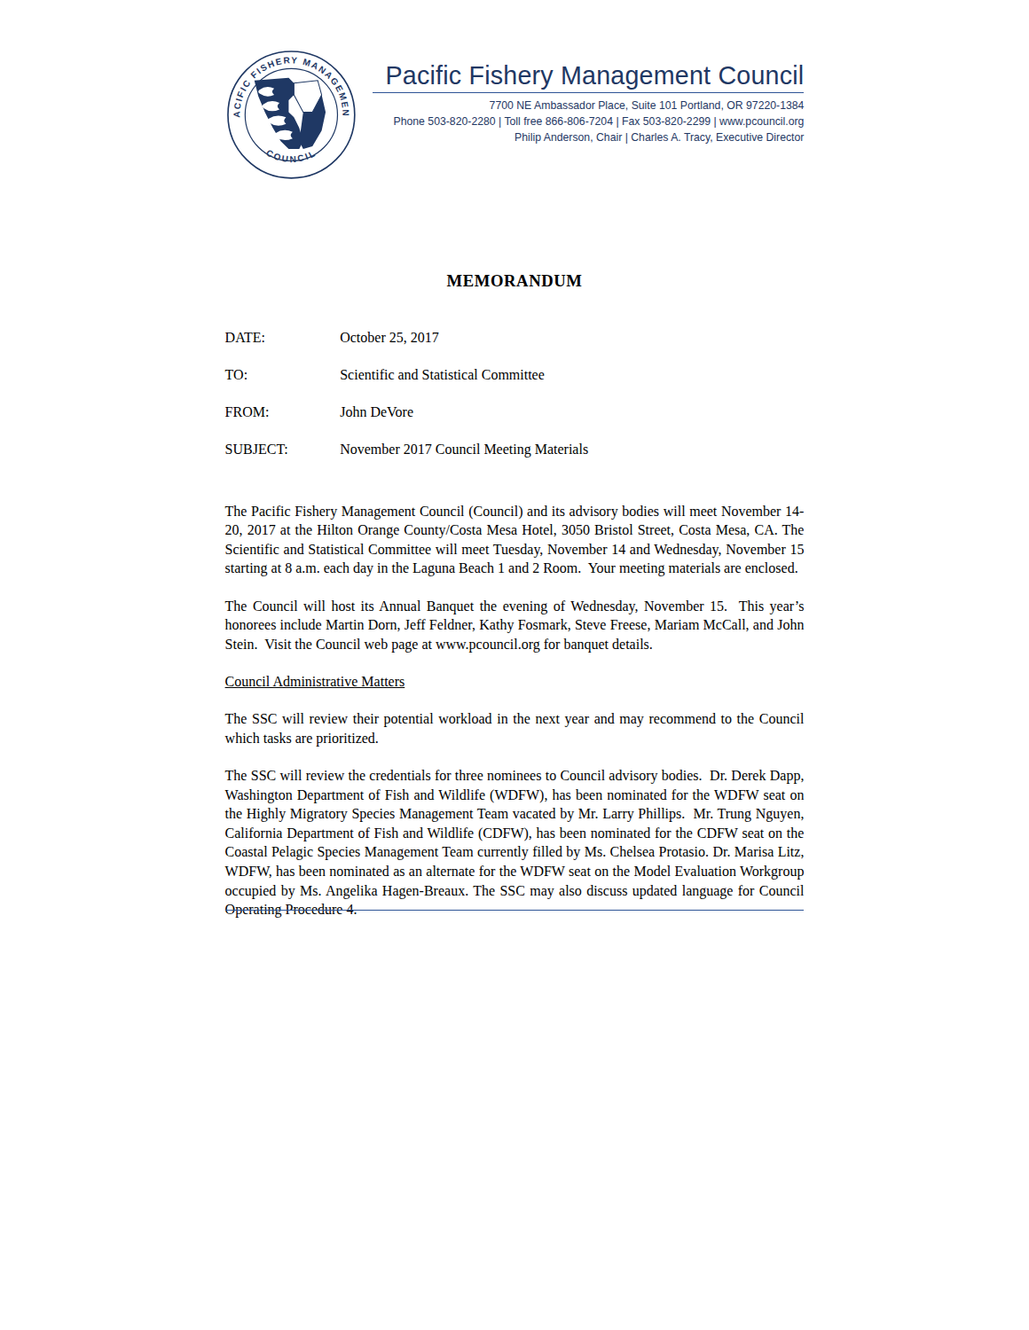PACIFIC FISHERY MANAGEMENT COUNCIL
Pacific Fishery Management Council
7700 NE Ambassador Place, Suite 101 Portland, OR 97220-1384
Phone 503-820-2280 | Toll free 866-806-7204 | Fax 503-820-2299 | www.pcouncil.org
Philip Anderson, Chair | Charles A. Tracy, Executive Director
MEMORANDUM
| DATE: | October 25, 2017 |
| TO: | Scientific and Statistical Committee |
| FROM: | John DeVore |
| SUBJECT: | November 2017 Council Meeting Materials |
The Pacific Fishery Management Council (Council) and its advisory bodies will meet November 14-20, 2017 at the Hilton Orange County/Costa Mesa Hotel, 3050 Bristol Street, Costa Mesa, CA. The Scientific and Statistical Committee will meet Tuesday, November 14 and Wednesday, November 15 starting at 8 a.m. each day in the Laguna Beach 1 and 2 Room. Your meeting materials are enclosed.
The Council will host its Annual Banquet the evening of Wednesday, November 15. This year’s honorees include Martin Dorn, Jeff Feldner, Kathy Fosmark, Steve Freese, Mariam McCall, and John Stein. Visit the Council web page at www.pcouncil.org for banquet details.
Council Administrative Matters
The SSC will review their potential workload in the next year and may recommend to the Council which tasks are prioritized.
The SSC will review the credentials for three nominees to Council advisory bodies. Dr. Derek Dapp, Washington Department of Fish and Wildlife (WDFW), has been nominated for the WDFW seat on the Highly Migratory Species Management Team vacated by Mr. Larry Phillips. Mr. Trung Nguyen, California Department of Fish and Wildlife (CDFW), has been nominated for the CDFW seat on the Coastal Pelagic Species Management Team currently filled by Ms. Chelsea Protasio. Dr. Marisa Litz, WDFW, has been nominated as an alternate for the WDFW seat on the Model Evaluation Workgroup occupied by Ms. Angelika Hagen-Breaux. The SSC may also discuss updated language for Council Operating Procedure 4.